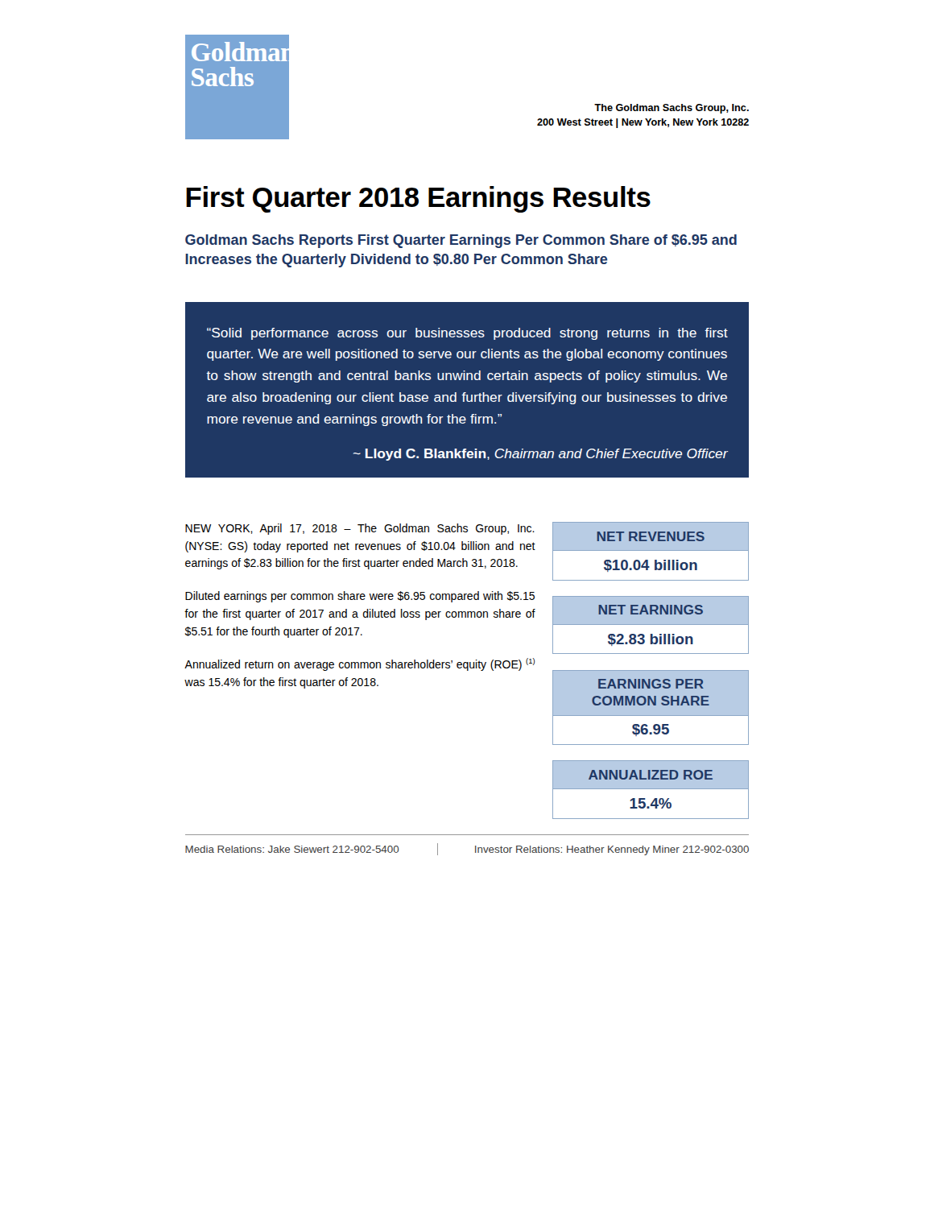Goldman
Sachs
The Goldman Sachs Group, Inc.
200 West Street | New York, New York 10282
First Quarter 2018 Earnings Results
Goldman Sachs Reports First Quarter Earnings Per Common Share of $6.95 and Increases the Quarterly Dividend to $0.80 Per Common Share
“Solid performance across our businesses produced strong returns in the first quarter. We are well positioned to serve our clients as the global economy continues to show strength and central banks unwind certain aspects of policy stimulus. We are also broadening our client base and further diversifying our businesses to drive more revenue and earnings growth for the firm.”
~ Lloyd C. Blankfein, Chairman and Chief Executive Officer
NEW YORK, April 17, 2018 – The Goldman Sachs Group, Inc. (NYSE: GS) today reported net revenues of $10.04 billion and net earnings of $2.83 billion for the first quarter ended March 31, 2018.
Diluted earnings per common share were $6.95 compared with $5.15 for the first quarter of 2017 and a diluted loss per common share of $5.51 for the fourth quarter of 2017.
Annualized return on average common shareholders’ equity (ROE) (1) was 15.4% for the first quarter of 2018.
NET REVENUES
$10.04 billion
NET EARNINGS
$2.83 billion
EARNINGS PER
COMMON SHARE
$6.95
ANNUALIZED ROE
15.4%
Media Relations: Jake Siewert 212-902-5400
Investor Relations: Heather Kennedy Miner 212-902-0300